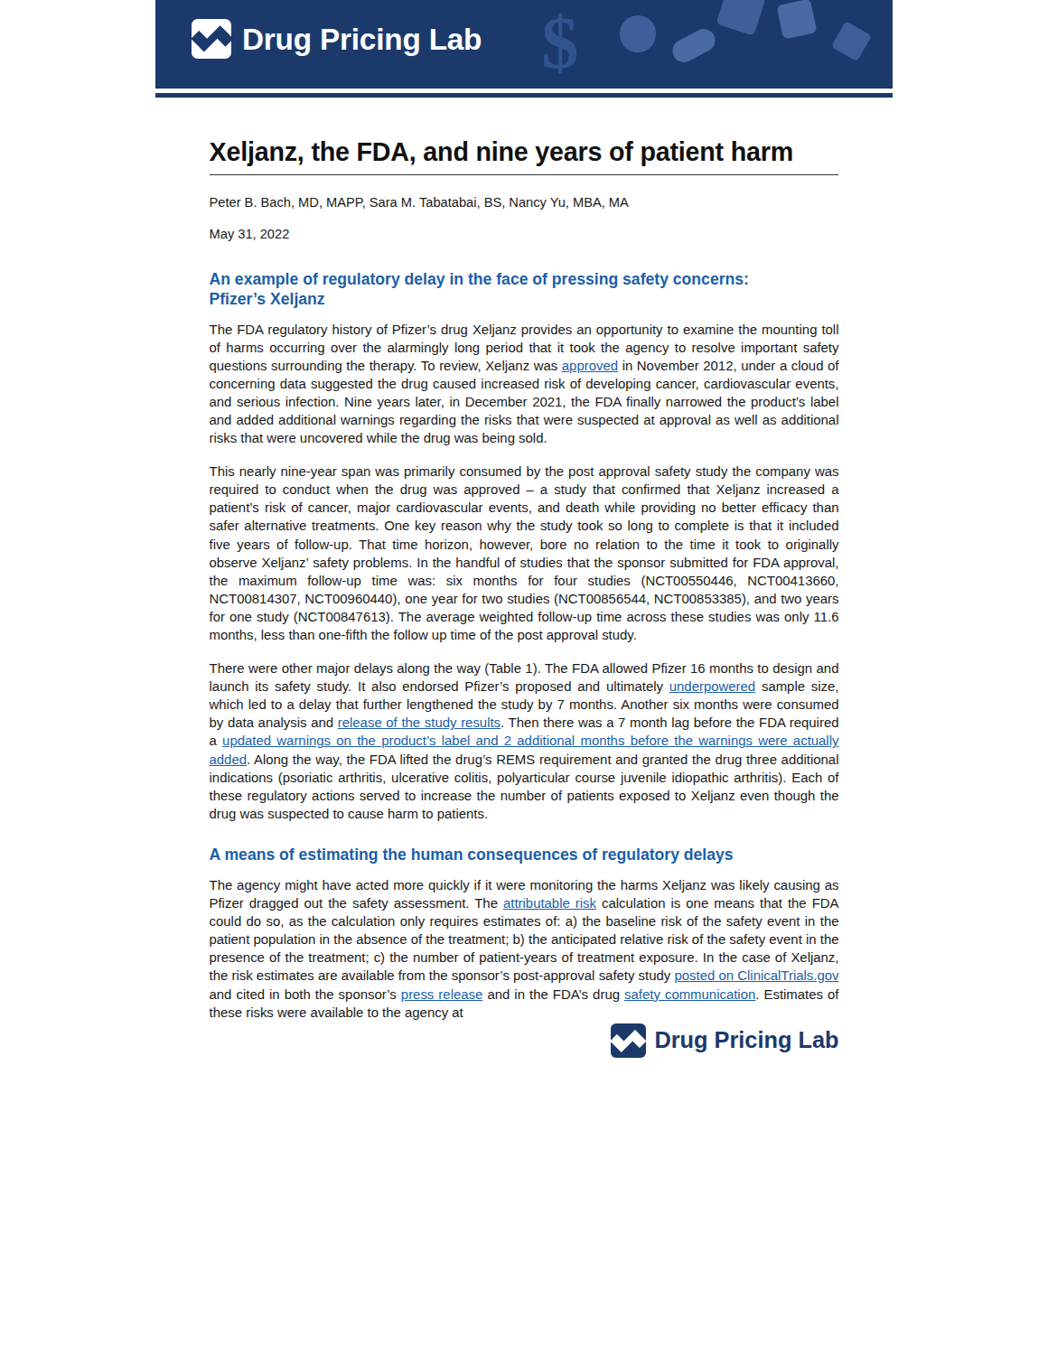Drug Pricing Lab
$
Xeljanz, the FDA, and nine years of patient harm
Peter B. Bach, MD, MAPP, Sara M. Tabatabai, BS, Nancy Yu, MBA, MA
May 31, 2022
An example of regulatory delay in the face of pressing safety concerns:
Pfizer’s Xeljanz
The FDA regulatory history of Pfizer’s drug Xeljanz provides an opportunity to examine the mounting toll of harms occurring over the alarmingly long period that it took the agency to resolve important safety questions surrounding the therapy. To review, Xeljanz was approved in November 2012, under a cloud of concerning data suggested the drug caused increased risk of developing cancer, cardiovascular events, and serious infection. Nine years later, in December 2021, the FDA finally narrowed the product’s label and added additional warnings regarding the risks that were suspected at approval as well as additional risks that were uncovered while the drug was being sold.
This nearly nine-year span was primarily consumed by the post approval safety study the company was required to conduct when the drug was approved – a study that confirmed that Xeljanz increased a patient’s risk of cancer, major cardiovascular events, and death while providing no better efficacy than safer alternative treatments. One key reason why the study took so long to complete is that it included five years of follow-up. That time horizon, however, bore no relation to the time it took to originally observe Xeljanz’ safety problems. In the handful of studies that the sponsor submitted for FDA approval, the maximum follow-up time was: six months for four studies (NCT00550446, NCT00413660, NCT00814307, NCT00960440), one year for two studies (NCT00856544, NCT00853385), and two years for one study (NCT00847613). The average weighted follow-up time across these studies was only 11.6 months, less than one-fifth the follow up time of the post approval study.
There were other major delays along the way (Table 1). The FDA allowed Pfizer 16 months to design and launch its safety study. It also endorsed Pfizer’s proposed and ultimately underpowered sample size, which led to a delay that further lengthened the study by 7 months. Another six months were consumed by data analysis and release of the study results. Then there was a 7 month lag before the FDA required a updated warnings on the product’s label and 2 additional months before the warnings were actually added. Along the way, the FDA lifted the drug’s REMS requirement and granted the drug three additional indications (psoriatic arthritis, ulcerative colitis, polyarticular course juvenile idiopathic arthritis). Each of these regulatory actions served to increase the number of patients exposed to Xeljanz even though the drug was suspected to cause harm to patients.
A means of estimating the human consequences of regulatory delays
The agency might have acted more quickly if it were monitoring the harms Xeljanz was likely causing as Pfizer dragged out the safety assessment. The attributable risk calculation is one means that the FDA could do so, as the calculation only requires estimates of: a) the baseline risk of the safety event in the patient population in the absence of the treatment; b) the anticipated relative risk of the safety event in the presence of the treatment; c) the number of patient-years of treatment exposure. In the case of Xeljanz, the risk estimates are available from the sponsor’s post-approval safety study posted on ClinicalTrials.gov and cited in both the sponsor’s press release and in the FDA’s drug safety communication. Estimates of these risks were available to the agency at
Drug Pricing Lab